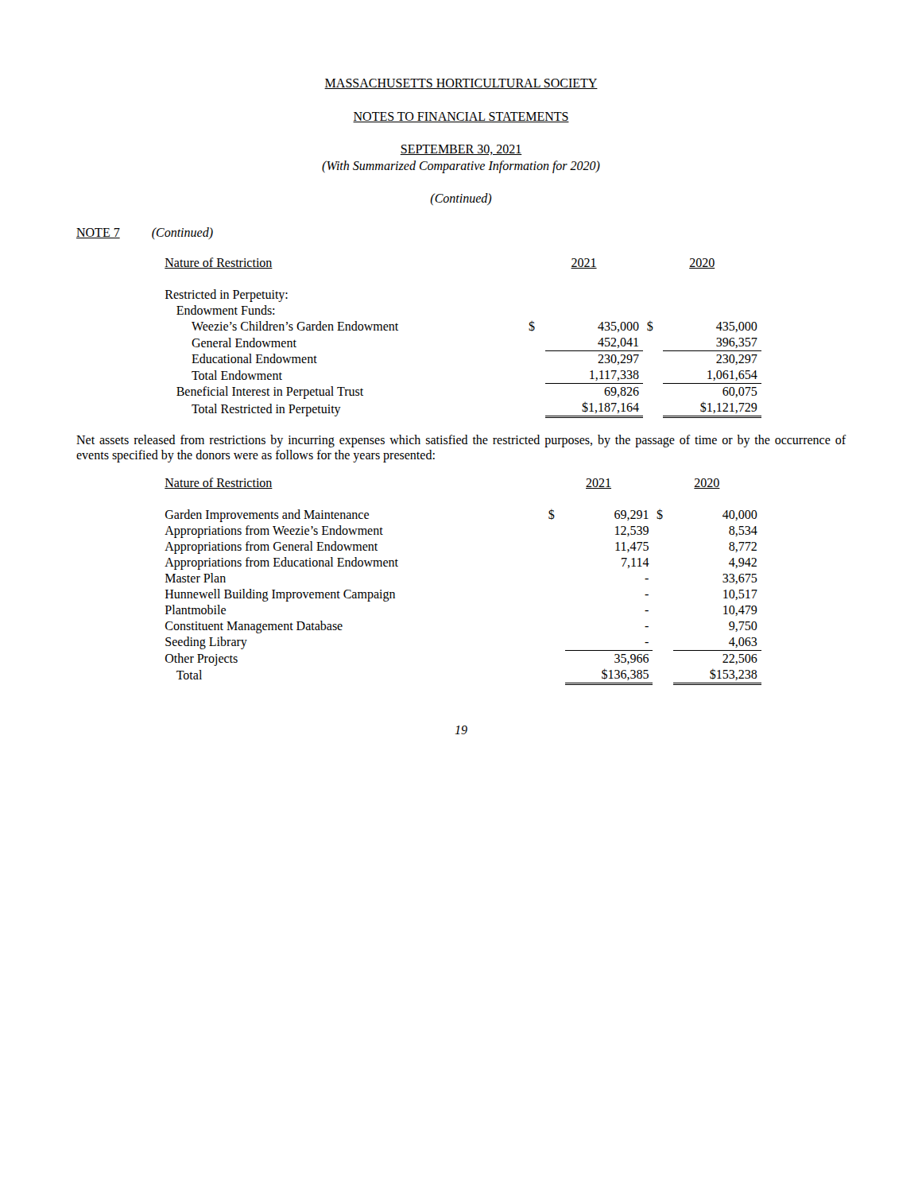MASSACHUSETTS HORTICULTURAL SOCIETY
NOTES TO FINANCIAL STATEMENTS
SEPTEMBER 30, 2021
(With Summarized Comparative Information for 2020)
(Continued)
NOTE 7(Continued)
| Nature of Restriction | 2021 | 2020 |
| --- | --- | --- |
| Restricted in Perpetuity: | | |
| Endowment Funds: | | |
| Weezie’s Children’s Garden Endowment | $ | 435,000 | $ | 435,000 |
| General Endowment | | 452,041 | | 396,357 |
| Educational Endowment | | 230,297 | | 230,297 |
| Total Endowment | | 1,117,338 | | 1,061,654 |
| Beneficial Interest in Perpetual Trust | | 69,826 | | 60,075 |
| Total Restricted in Perpetuity | | $1,187,164 | | $1,121,729 |
Net assets released from restrictions by incurring expenses which satisfied the restricted purposes, by the passage of time or by the occurrence of events specified by the donors were as follows for the years presented:
| Nature of Restriction | 2021 | 2020 |
| --- | --- | --- |
| Garden Improvements and Maintenance | $ | 69,291 | $ | 40,000 |
| Appropriations from Weezie’s Endowment | | 12,539 | | 8,534 |
| Appropriations from General Endowment | | 11,475 | | 8,772 |
| Appropriations from Educational Endowment | | 7,114 | | 4,942 |
| Master Plan | | - | | 33,675 |
| Hunnewell Building Improvement Campaign | | - | | 10,517 |
| Plantmobile | | - | | 10,479 |
| Constituent Management Database | | - | | 9,750 |
| Seeding Library | | - | | 4,063 |
| Other Projects | | 35,966 | | 22,506 |
| Total | | $136,385 | | $153,238 |
19